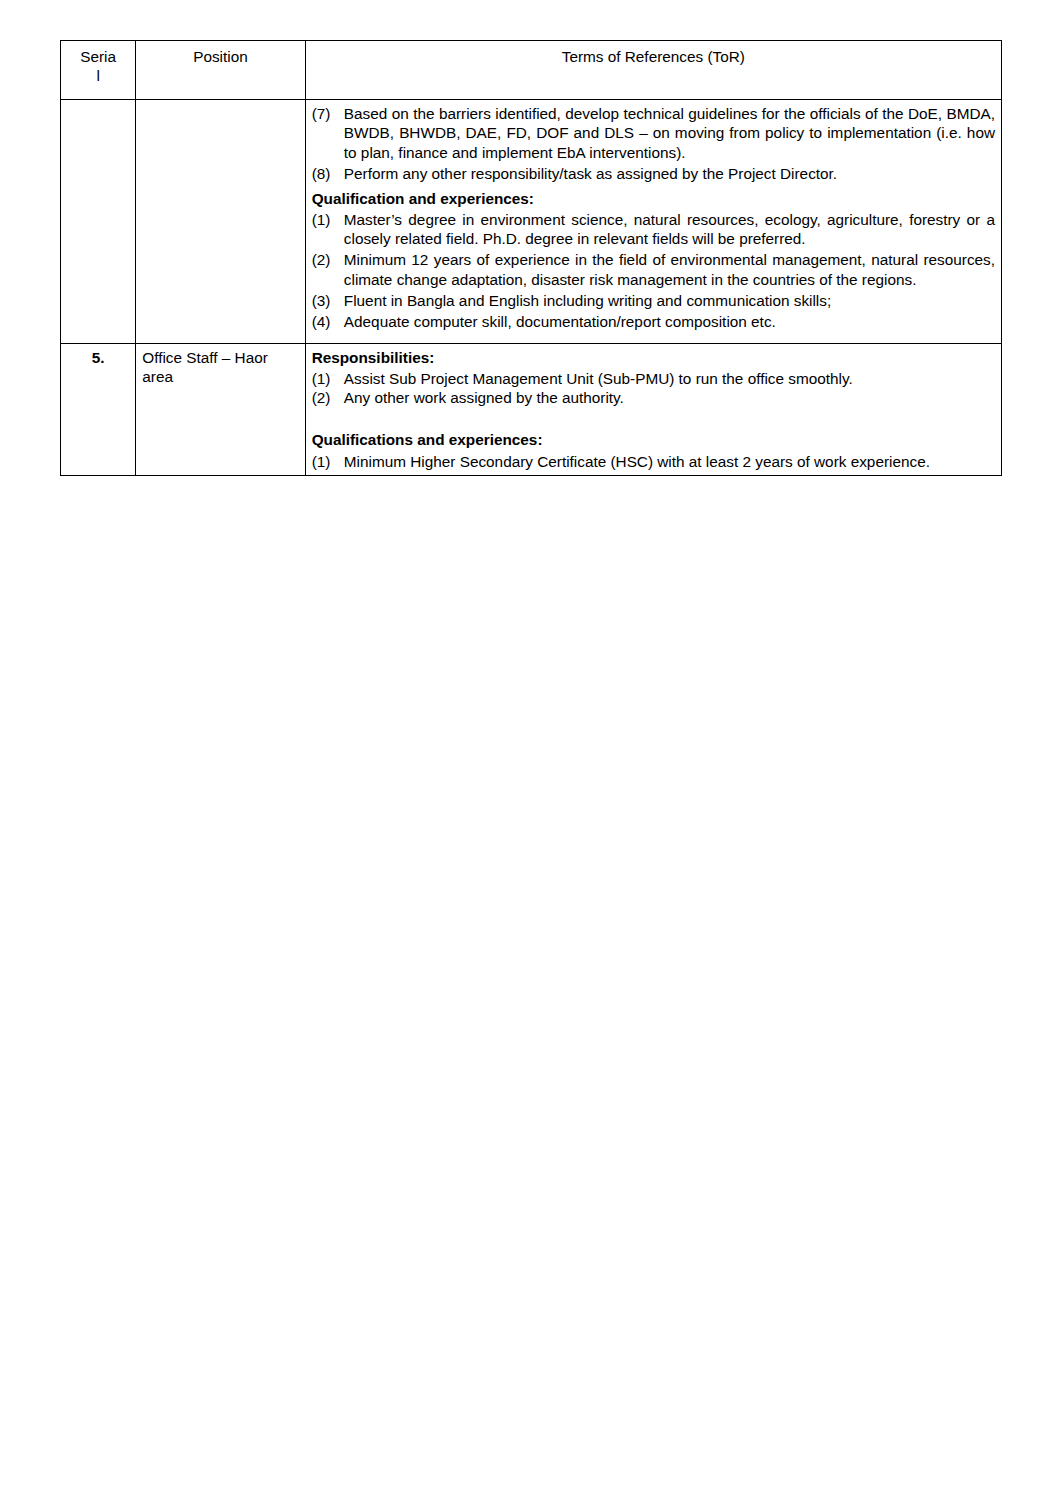| Seria l | Position | Terms of References (ToR) |
| --- | --- | --- |
| | | (7) Based on the barriers identified, develop technical guidelines for the officials of the DoE, BMDA, BWDB, BHWDB, DAE, FD, DOF and DLS – on moving from policy to implementation (i.e. how to plan, finance and implement EbA interventions). (8) Perform any other responsibility/task as assigned by the Project Director. Qualification and experiences: (1) Master’s degree in environment science, natural resources, ecology, agriculture, forestry or a closely related field. Ph.D. degree in relevant fields will be preferred. (2) Minimum 12 years of experience in the field of environmental management, natural resources, climate change adaptation, disaster risk management in the countries of the regions. (3) Fluent in Bangla and English including writing and communication skills; (4) Adequate computer skill, documentation/report composition etc. |
| 5. | Office Staff – Haor area | Responsibilities: (1) Assist Sub Project Management Unit (Sub-PMU) to run the office smoothly. (2) Any other work assigned by the authority. Qualifications and experiences: (1) Minimum Higher Secondary Certificate (HSC) with at least 2 years of work experience. |